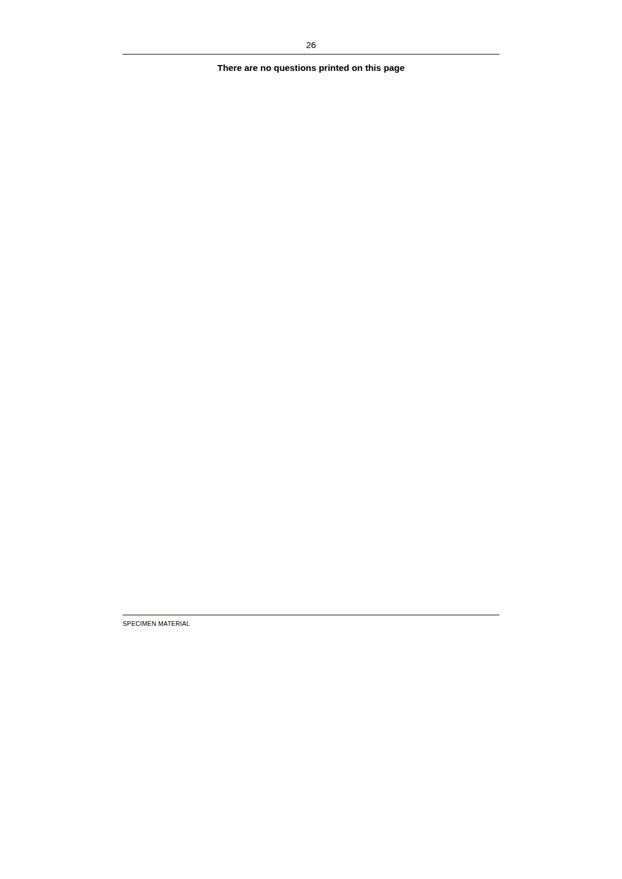26
There are no questions printed on this page
SPECIMEN MATERIAL